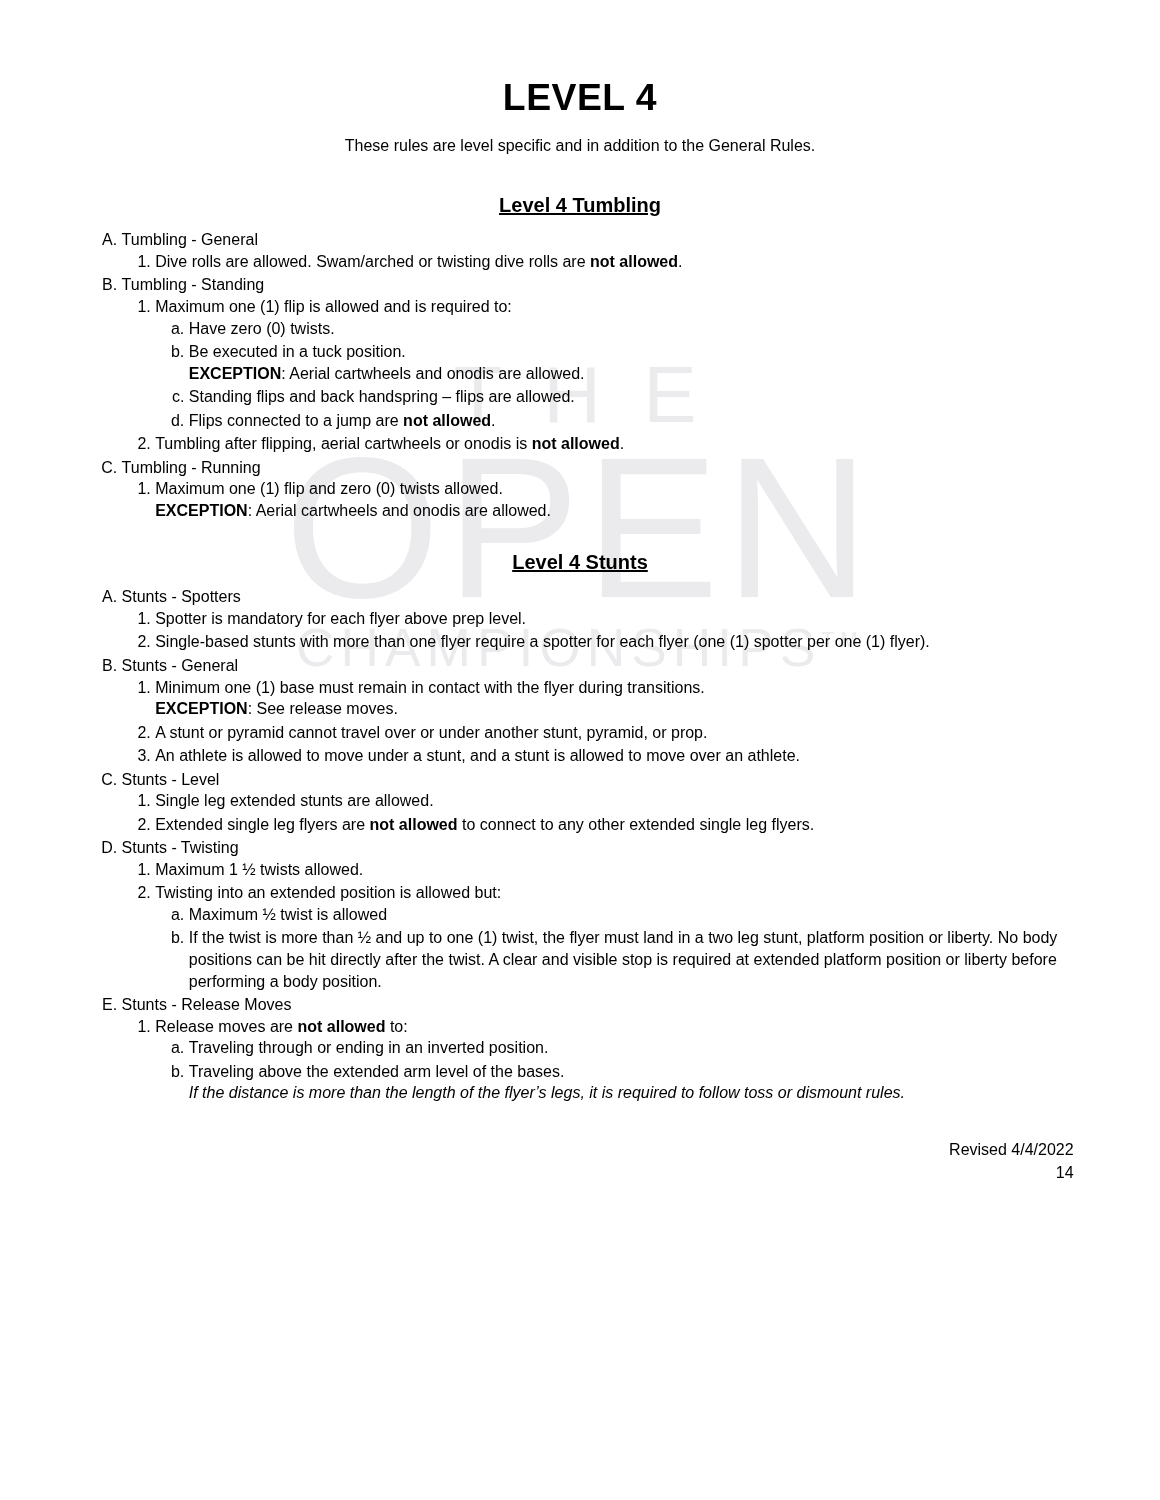T H E
OPEN
CHAMPIONSHIPSTM
LEVEL 4
These rules are level specific and in addition to the General Rules.
Level 4 Tumbling
Tumbling - General
Dive rolls are allowed. Swam/arched or twisting dive rolls are not allowed.
Tumbling - Standing
Maximum one (1) flip is allowed and is required to:
Have zero (0) twists.
Be executed in a tuck position.
EXCEPTION: Aerial cartwheels and onodis are allowed.
Standing flips and back handspring – flips are allowed.
Flips connected to a jump are not allowed.
Tumbling after flipping, aerial cartwheels or onodis is not allowed.
Tumbling - Running
Maximum one (1) flip and zero (0) twists allowed.
EXCEPTION: Aerial cartwheels and onodis are allowed.
Level 4 Stunts
Stunts - Spotters
Spotter is mandatory for each flyer above prep level.
Single-based stunts with more than one flyer require a spotter for each flyer (one (1) spotter per one (1) flyer).
Stunts - General
Minimum one (1) base must remain in contact with the flyer during transitions.
EXCEPTION: See release moves.
A stunt or pyramid cannot travel over or under another stunt, pyramid, or prop.
An athlete is allowed to move under a stunt, and a stunt is allowed to move over an athlete.
Stunts - Level
Single leg extended stunts are allowed.
Extended single leg flyers are not allowed to connect to any other extended single leg flyers.
Stunts - Twisting
Maximum 1 ½ twists allowed.
Twisting into an extended position is allowed but:
Maximum ½ twist is allowed
If the twist is more than ½ and up to one (1) twist, the flyer must land in a two leg stunt, platform position or liberty. No body positions can be hit directly after the twist. A clear and visible stop is required at extended platform position or liberty before performing a body position.
Stunts - Release Moves
Release moves are not allowed to:
Traveling through or ending in an inverted position.
Traveling above the extended arm level of the bases.
If the distance is more than the length of the flyer’s legs, it is required to follow toss or dismount rules.
Revised 4/4/2022
14